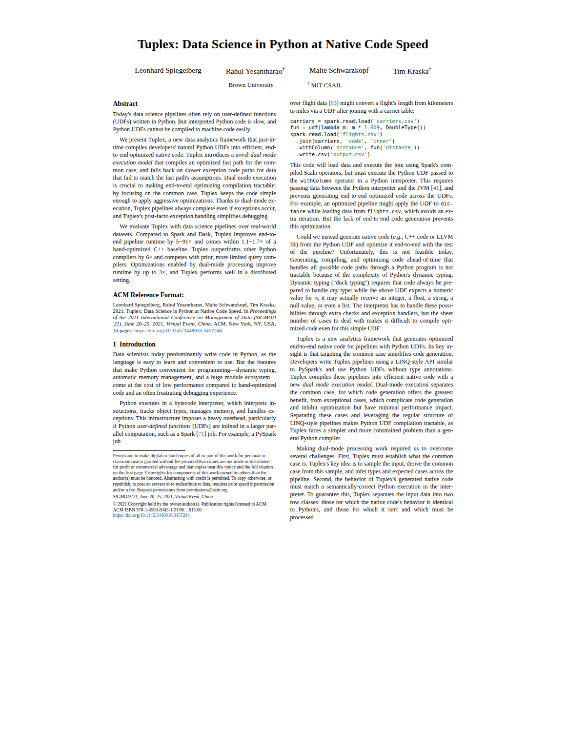Tuplex: Data Science in Python at Native Code Speed
Leonhard Spiegelberg Rahul Yesantharao† Malte Schwarzkopf Tim Kraska†
Brown University † MIT CSAIL
Abstract
Today's data science pipelines often rely on user-defined functions (UDFs) written in Python. But interpreted Python code is slow, and Python UDFs cannot be compiled to machine code easily.
We present Tuplex, a new data analytics framework that just-in-time compiles developers' natural Python UDFs into efficient, end-to-end optimized native code. Tuplex introduces a novel dual-mode execution model that compiles an optimized fast path for the common case, and falls back on slower exception code paths for data that fail to match the fast path's assumptions. Dual-mode execution is crucial to making end-to-end optimizing compilation tractable: by focusing on the common case, Tuplex keeps the code simple enough to apply aggressive optimizations. Thanks to dual-mode execution, Tuplex pipelines always complete even if exceptions occur, and Tuplex's post-facto exception handling simplifies debugging.
We evaluate Tuplex with data science pipelines over real-world datasets. Compared to Spark and Dask, Tuplex improves end-to-end pipeline runtime by 5−91× and comes within 1.1−1.7× of a hand-optimized C++ baseline. Tuplex outperforms other Python compilers by 6× and competes with prior, more limited query compilers. Optimizations enabled by dual-mode processing improve runtime by up to 3×, and Tuplex performs well in a distributed setting.
ACM Reference Format:
Leonhard Spiegelberg, Rahul Yesantharao, Malte Schwarzkopf, Tim Kraska. 2021. Tuplex: Data Science in Python at Native Code Speed. In Proceedings of the 2021 International Conference on Management of Data (SIGMOD '21), June 20–25, 2021, Virtual Event, China. ACM, New York, NY, USA, 14 pages. https://doi.org/10.1145/3448016.3457244
1 Introduction
Data scientists today predominantly write code in Python, as the language is easy to learn and convenient to use. But the features that make Python convenient for programming—dynamic typing, automatic memory management, and a huge module ecosystem—come at the cost of low performance compared to hand-optimized code and an often frustrating debugging experience.
Python executes in a bytecode interpreter, which interprets instructions, tracks object types, manages memory, and handles exceptions. This infrastructure imposes a heavy overhead, particularly if Python user-defined functions (UDFs) are inlined in a larger parallel computation, such as a Spark [71] job. For example, a PySpark job
Permission to make digital or hard copies of all or part of this work for personal or classroom use is granted without fee provided that copies are not made or distributed for profit or commercial advantage and that copies bear this notice and the full citation on the first page. Copyrights for components of this work owned by others than the author(s) must be honored. Abstracting with credit is permitted. To copy otherwise, or republish, to post on servers or to redistribute to lists, requires prior specific permission and/or a fee. Request permissions from permissions@acm.org.
SIGMOD '21, June 20–25, 2021, Virtual Event, China
© 2021 Copyright held by the owner/author(s). Publication rights licensed to ACM.
ACM ISBN 978-1-4503-8343-1/21/06…$15.00
https://doi.org/10.1145/3448016.3457244
over flight data [63] might convert a flight's length from kilometers to miles via a UDF after joining with a carrier table:
carriers = spark.read.load('carriers.csv')
fun = udf(lambda m: m * 1.609, DoubleType())
spark.read.load('flights.csv')
  .join(carriers, 'code', 'inner')
  .withColumn('distance', fun('distance'))
  .write.csv('output.csv')
This code will load data and execute the join using Spark's compiled Scala operators, but must execute the Python UDF passed to the withColumn operator in a Python interpreter. This requires passing data between the Python interpreter and the JVM [41], and prevents generating end-to-end optimized code across the UDFs. For example, an optimized pipeline might apply the UDF to distance while loading data from flights.csv, which avoids an extra iteration. But the lack of end-to-end code generation prevents this optimization.
Could we instead generate native code (e.g., C++ code or LLVM IR) from the Python UDF and optimize it end-to-end with the rest of the pipeline? Unfortunately, this is not feasible today. Generating, compiling, and optimizing code ahead-of-time that handles all possible code paths through a Python program is not tractable because of the complexity of Python's dynamic typing. Dynamic typing ("duck typing") requires that code always be prepared to handle any type: while the above UDF expects a numeric value for m, it may actually receive an integer, a float, a string, a null value, or even a list. The interpreter has to handle these possibilities through extra checks and exception handlers, but the sheer number of cases to deal with makes it difficult to compile optimized code even for this simple UDF.
Tuplex is a new analytics framework that generates optimized end-to-end native code for pipelines with Python UDFs. Its key insight is that targeting the common case simplifies code generation. Developers write Tuplex pipelines using a LINQ-style API similar to PySpark's and use Python UDFs without type annotations. Tuplex compiles these pipelines into efficient native code with a new dual mode execution model. Dual-mode execution separates the common case, for which code generation offers the greatest benefit, from exceptional cases, which complicate code generation and inhibit optimization but have minimal performance impact. Separating these cases and leveraging the regular structure of LINQ-style pipelines makes Python UDF compilation tractable, as Tuplex faces a simpler and more constrained problem than a general Python compiler.
Making dual-mode processing work required us to overcome several challenges. First, Tuplex must establish what the common case is. Tuplex's key idea is to sample the input, derive the common case from this sample, and infer types and expected cases across the pipeline. Second, the behavior of Tuplex's generated native code must match a semantically-correct Python execution in the interpreter. To guarantee this, Tuplex separates the input data into two row classes: those for which the native code's behavior is identical to Python's, and those for which it isn't and which must be processed